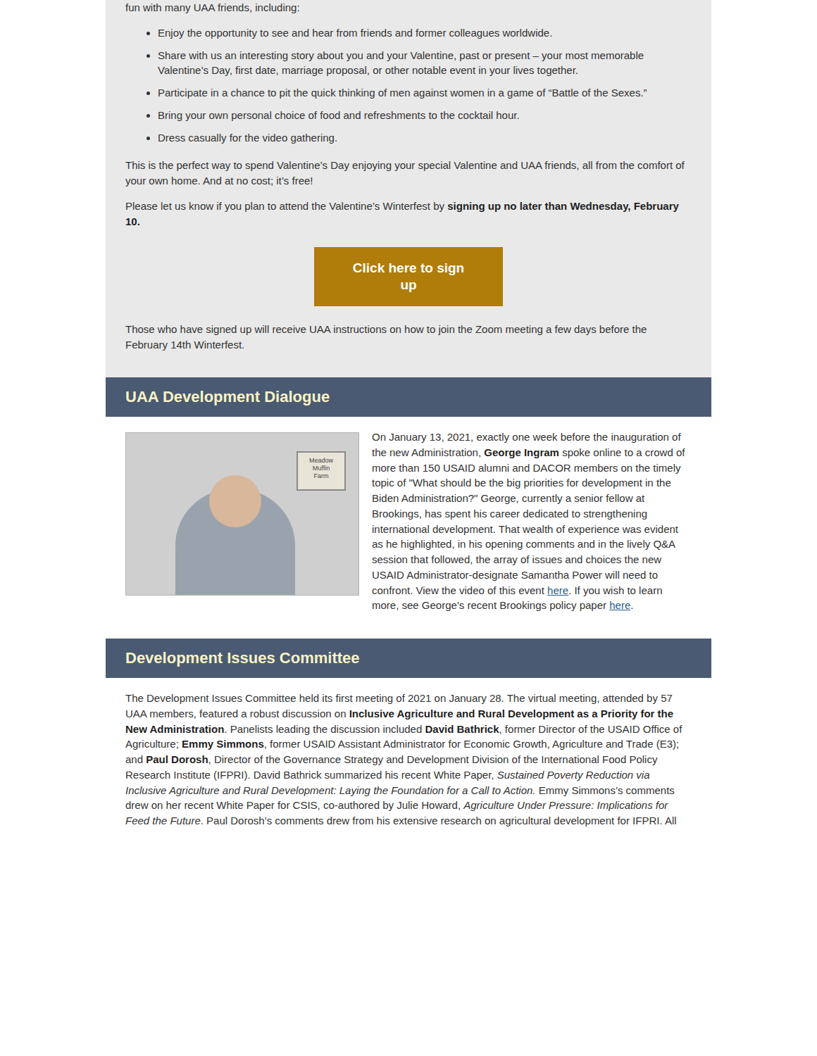fun with many UAA friends, including:
Enjoy the opportunity to see and hear from friends and former colleagues worldwide.
Share with us an interesting story about you and your Valentine, past or present – your most memorable Valentine’s Day, first date, marriage proposal, or other notable event in your lives together.
Participate in a chance to pit the quick thinking of men against women in a game of “Battle of the Sexes.”
Bring your own personal choice of food and refreshments to the cocktail hour.
Dress casually for the video gathering.
This is the perfect way to spend Valentine’s Day enjoying your special Valentine and UAA friends, all from the comfort of your own home. And at no cost; it’s free!
Please let us know if you plan to attend the Valentine’s Winterfest by signing up no later than Wednesday, February 10.
Click here to sign
up
Those who have signed up will receive UAA instructions on how to join the Zoom meeting a few days before the February 14th Winterfest.
UAA Development Dialogue
Meadow
Muffin
Farm
On January 13, 2021, exactly one week before the inauguration of the new Administration, George Ingram spoke online to a crowd of more than 150 USAID alumni and DACOR members on the timely topic of "What should be the big priorities for development in the Biden Administration?" George, currently a senior fellow at Brookings, has spent his career dedicated to strengthening international development. That wealth of experience was evident as he highlighted, in his opening comments and in the lively Q&A session that followed, the array of issues and choices the new USAID Administrator-designate Samantha Power will need to confront. View the video of this event here. If you wish to learn more, see George's recent Brookings policy paper here.
Development Issues Committee
The Development Issues Committee held its first meeting of 2021 on January 28. The virtual meeting, attended by 57 UAA members, featured a robust discussion on Inclusive Agriculture and Rural Development as a Priority for the New Administration. Panelists leading the discussion included David Bathrick, former Director of the USAID Office of Agriculture; Emmy Simmons, former USAID Assistant Administrator for Economic Growth, Agriculture and Trade (E3); and Paul Dorosh, Director of the Governance Strategy and Development Division of the International Food Policy Research Institute (IFPRI). David Bathrick summarized his recent White Paper, Sustained Poverty Reduction via Inclusive Agriculture and Rural Development: Laying the Foundation for a Call to Action. Emmy Simmons’s comments drew on her recent White Paper for CSIS, co-authored by Julie Howard, Agriculture Under Pressure: Implications for Feed the Future. Paul Dorosh’s comments drew from his extensive research on agricultural development for IFPRI. All